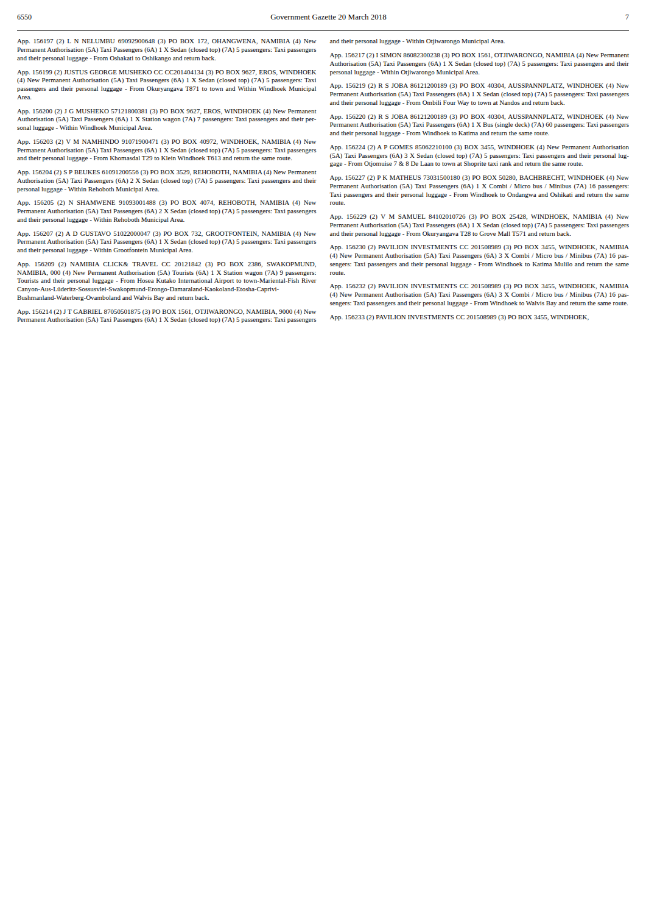6550
Government Gazette 20 March 2018
7
App. 156197 (2) L N NELUMBU 69092900648 (3) PO BOX 172, OHANGWENA, NAMIBIA (4) New Permanent Authorisation (5A) Taxi Passengers (6A) 1 X Sedan (closed top) (7A) 5 passengers: Taxi passengers and their personal luggage - From Oshakati to Oshikango and return back.
App. 156199 (2) JUSTUS GEORGE MUSHEKO CC CC201404134 (3) PO BOX 9627, EROS, WINDHOEK (4) New Permanent Authorisation (5A) Taxi Passengers (6A) 1 X Sedan (closed top) (7A) 5 passengers: Taxi passengers and their personal luggage - From Okuryangava T871 to town and Within Windhoek Municipal Area.
App. 156200 (2) J G MUSHEKO 57121800381 (3) PO BOX 9627, EROS, WINDHOEK (4) New Permanent Authorisation (5A) Taxi Passengers (6A) 1 X Station wagon (7A) 7 passengers: Taxi passengers and their personal luggage - Within Windhoek Municipal Area.
App. 156203 (2) V M NAMHINDO 91071900471 (3) PO BOX 40972, WINDHOEK, NAMIBIA (4) New Permanent Authorisation (5A) Taxi Passengers (6A) 1 X Sedan (closed top) (7A) 5 passengers: Taxi passengers and their personal luggage - From Khomasdal T29 to Klein Windhoek T613 and return the same route.
App. 156204 (2) S P BEUKES 61091200556 (3) PO BOX 3529, REHOBOTH, NAMIBIA (4) New Permanent Authorisation (5A) Taxi Passengers (6A) 2 X Sedan (closed top) (7A) 5 passengers: Taxi passengers and their personal luggage - Within Rehoboth Municipal Area.
App. 156205 (2) N SHAMWENE 91093001488 (3) PO BOX 4074, REHOBOTH, NAMIBIA (4) New Permanent Authorisation (5A) Taxi Passengers (6A) 2 X Sedan (closed top) (7A) 5 passengers: Taxi passengers and their personal luggage - Within Rehoboth Municipal Area.
App. 156207 (2) A D GUSTAVO 51022000047 (3) PO BOX 732, GROOTFONTEIN, NAMIBIA (4) New Permanent Authorisation (5A) Taxi Passengers (6A) 1 X Sedan (closed top) (7A) 5 passengers: Taxi passengers and their personal luggage - Within Grootfontein Municipal Area.
App. 156209 (2) NAMIBIA CLICK& TRAVEL CC 20121842 (3) PO BOX 2386, SWAKOPMUND, NAMIBIA, 000 (4) New Permanent Authorisation (5A) Tourists (6A) 1 X Station wagon (7A) 9 passengers: Tourists and their personal luggage - From Hosea Kutako International Airport to town-Mariental-Fish River Canyon-Aus-Lüderitz-Sossusvlei-Swakopmund-Erongo-Damaraland-Kaokoland-Etosha-Caprivi-Bushmanland-Waterberg-Ovamboland and Walvis Bay and return back.
App. 156214 (2) J T GABRIEL 87050501875 (3) PO BOX 1561, OTJIWARONGO, NAMIBIA, 9000 (4) New Permanent Authorisation (5A) Taxi Passengers (6A) 1 X Sedan (closed top) (7A) 5 passengers: Taxi passengers and their personal luggage - Within Otjiwarongo Municipal Area.
App. 156217 (2) I SIMON 86082300238 (3) PO BOX 1561, OTJIWARONGO, NAMIBIA (4) New Permanent Authorisation (5A) Taxi Passengers (6A) 1 X Sedan (closed top) (7A) 5 passengers: Taxi passengers and their personal luggage - Within Otjiwarongo Municipal Area.
App. 156219 (2) R S JOBA 86121200189 (3) PO BOX 40304, AUSSPANNPLATZ, WINDHOEK (4) New Permanent Authorisation (5A) Taxi Passengers (6A) 1 X Sedan (closed top) (7A) 5 passengers: Taxi passengers and their personal luggage - From Ombili Four Way to town at Nandos and return back.
App. 156220 (2) R S JOBA 86121200189 (3) PO BOX 40304, AUSSPANNPLATZ, WINDHOEK (4) New Permanent Authorisation (5A) Taxi Passengers (6A) 1 X Bus (single deck) (7A) 60 passengers: Taxi passengers and their personal luggage - From Windhoek to Katima and return the same route.
App. 156224 (2) A P GOMES 85062210100 (3) BOX 3455, WINDHOEK (4) New Permanent Authorisation (5A) Taxi Passengers (6A) 3 X Sedan (closed top) (7A) 5 passengers: Taxi passengers and their personal luggage - From Otjomuise 7 & 8 De Laan to town at Shoprite taxi rank and return the same route.
App. 156227 (2) P K MATHEUS 73031500180 (3) PO BOX 50280, BACHBRECHT, WINDHOEK (4) New Permanent Authorisation (5A) Taxi Passengers (6A) 1 X Combi / Micro bus / Minibus (7A) 16 passengers: Taxi passengers and their personal luggage - From Windhoek to Ondangwa and Oshikati and return the same route.
App. 156229 (2) V M SAMUEL 84102010726 (3) PO BOX 25428, WINDHOEK, NAMIBIA (4) New Permanent Authorisation (5A) Taxi Passengers (6A) 1 X Sedan (closed top) (7A) 5 passengers: Taxi passengers and their personal luggage - From Okuryangava T28 to Grove Mall T571 and return back.
App. 156230 (2) PAVILION INVESTMENTS CC 201508989 (3) PO BOX 3455, WINDHOEK, NAMIBIA (4) New Permanent Authorisation (5A) Taxi Passengers (6A) 3 X Combi / Micro bus / Minibus (7A) 16 passengers: Taxi passengers and their personal luggage - From Windhoek to Katima Mulilo and return the same route.
App. 156232 (2) PAVILION INVESTMENTS CC 201508989 (3) PO BOX 3455, WINDHOEK, NAMIBIA (4) New Permanent Authorisation (5A) Taxi Passengers (6A) 3 X Combi / Micro bus / Minibus (7A) 16 passengers: Taxi passengers and their personal luggage - From Windhoek to Walvis Bay and return the same route.
App. 156233 (2) PAVILION INVESTMENTS CC 201508989 (3) PO BOX 3455, WINDHOEK,